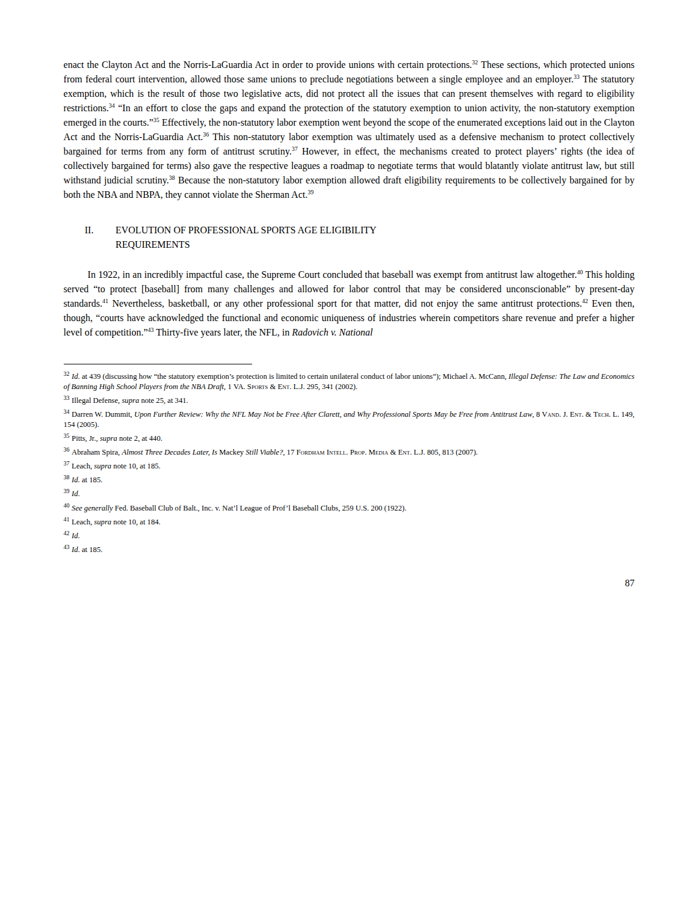enact the Clayton Act and the Norris-LaGuardia Act in order to provide unions with certain protections.32 These sections, which protected unions from federal court intervention, allowed those same unions to preclude negotiations between a single employee and an employer.33 The statutory exemption, which is the result of those two legislative acts, did not protect all the issues that can present themselves with regard to eligibility restrictions.34 “In an effort to close the gaps and expand the protection of the statutory exemption to union activity, the non-statutory exemption emerged in the courts.”35 Effectively, the non-statutory labor exemption went beyond the scope of the enumerated exceptions laid out in the Clayton Act and the Norris-LaGuardia Act.36 This non-statutory labor exemption was ultimately used as a defensive mechanism to protect collectively bargained for terms from any form of antitrust scrutiny.37 However, in effect, the mechanisms created to protect players’ rights (the idea of collectively bargained for terms) also gave the respective leagues a roadmap to negotiate terms that would blatantly violate antitrust law, but still withstand judicial scrutiny.38 Because the non-statutory labor exemption allowed draft eligibility requirements to be collectively bargained for by both the NBA and NBPA, they cannot violate the Sherman Act.39
II. Evolution of Professional Sports Age Eligibility Requirements
In 1922, in an incredibly impactful case, the Supreme Court concluded that baseball was exempt from antitrust law altogether.40 This holding served “to protect [baseball] from many challenges and allowed for labor control that may be considered unconscionable” by present-day standards.41 Nevertheless, basketball, or any other professional sport for that matter, did not enjoy the same antitrust protections.42 Even then, though, “courts have acknowledged the functional and economic uniqueness of industries wherein competitors share revenue and prefer a higher level of competition.”43 Thirty-five years later, the NFL, in Radovich v. National
32 Id. at 439 (discussing how “the statutory exemption’s protection is limited to certain unilateral conduct of labor unions”); Michael A. McCann, Illegal Defense: The Law and Economics of Banning High School Players from the NBA Draft, 1 VA. Sports & Ent. L.J. 295, 341 (2002).
33 Illegal Defense, supra note 25, at 341.
34 Darren W. Dummit, Upon Further Review: Why the NFL May Not be Free After Clarett, and Why Professional Sports May be Free from Antitrust Law, 8 Vand. J. Ent. & Tech. L. 149, 154 (2005).
35 Pitts, Jr., supra note 2, at 440.
36 Abraham Spira, Almost Three Decades Later, Is Mackey Still Viable?, 17 Fordham Intell. Prop. Media & Ent. L.J. 805, 813 (2007).
37 Leach, supra note 10, at 185.
38 Id. at 185.
39 Id.
40 See generally Fed. Baseball Club of Balt., Inc. v. Nat’l League of Prof’l Baseball Clubs, 259 U.S. 200 (1922).
41 Leach, supra note 10, at 184.
42 Id.
43 Id. at 185.
87